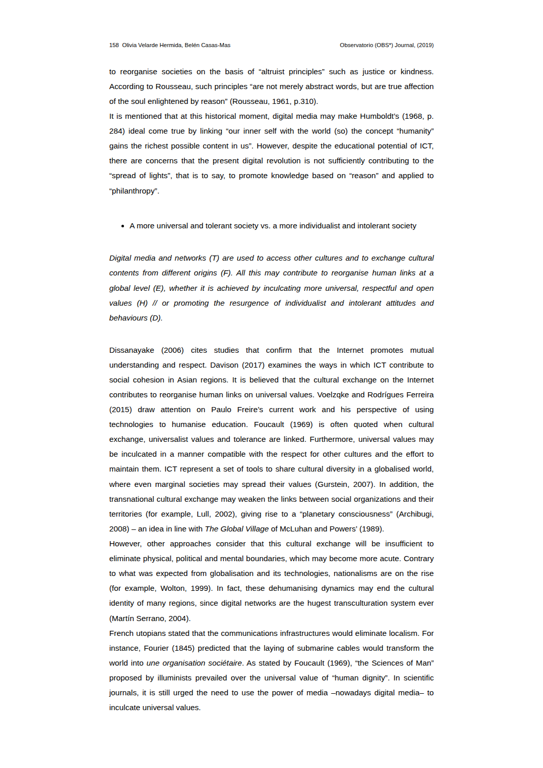158 Olivia Velarde Hermida, Belén Casas-Mas
Observatorio (OBS*) Journal, (2019)
to reorganise societies on the basis of “altruist principles” such as justice or kindness. According to Rousseau, such principles “are not merely abstract words, but are true affection of the soul enlightened by reason” (Rousseau, 1961, p.310).
It is mentioned that at this historical moment, digital media may make Humboldt’s (1968, p. 284) ideal come true by linking “our inner self with the world (so) the concept “humanity” gains the richest possible content in us”. However, despite the educational potential of ICT, there are concerns that the present digital revolution is not sufficiently contributing to the “spread of lights”, that is to say, to promote knowledge based on “reason” and applied to “philanthropy”.
A more universal and tolerant society vs. a more individualist and intolerant society
Digital media and networks (T) are used to access other cultures and to exchange cultural contents from different origins (F). All this may contribute to reorganise human links at a global level (E), whether it is achieved by inculcating more universal, respectful and open values (H) // or promoting the resurgence of individualist and intolerant attitudes and behaviours (D).
Dissanayake (2006) cites studies that confirm that the Internet promotes mutual understanding and respect. Davison (2017) examines the ways in which ICT contribute to social cohesion in Asian regions. It is believed that the cultural exchange on the Internet contributes to reorganise human links on universal values. Voelzqke and Rodrígues Ferreira (2015) draw attention on Paulo Freire’s current work and his perspective of using technologies to humanise education. Foucault (1969) is often quoted when cultural exchange, universalist values and tolerance are linked. Furthermore, universal values may be inculcated in a manner compatible with the respect for other cultures and the effort to maintain them. ICT represent a set of tools to share cultural diversity in a globalised world, where even marginal societies may spread their values (Gurstein, 2007). In addition, the transnational cultural exchange may weaken the links between social organizations and their territories (for example, Lull, 2002), giving rise to a “planetary consciousness” (Archibugi, 2008) – an idea in line with The Global Village of McLuhan and Powers’ (1989).
However, other approaches consider that this cultural exchange will be insufficient to eliminate physical, political and mental boundaries, which may become more acute. Contrary to what was expected from globalisation and its technologies, nationalisms are on the rise (for example, Wolton, 1999). In fact, these dehumanising dynamics may end the cultural identity of many regions, since digital networks are the hugest transculturation system ever (Martín Serrano, 2004).
French utopians stated that the communications infrastructures would eliminate localism. For instance, Fourier (1845) predicted that the laying of submarine cables would transform the world into une organisation sociétaire. As stated by Foucault (1969), “the Sciences of Man” proposed by illuminists prevailed over the universal value of “human dignity”. In scientific journals, it is still urged the need to use the power of media –nowadays digital media– to inculcate universal values.